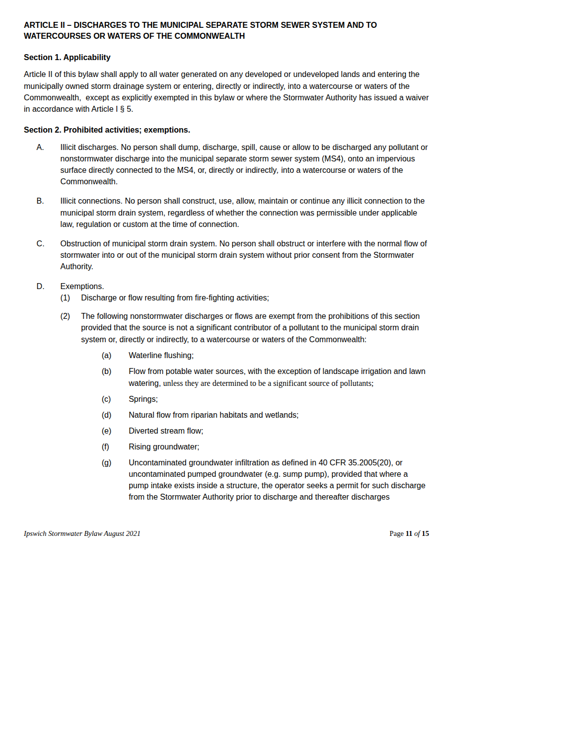ARTICLE II – DISCHARGES TO THE MUNICIPAL SEPARATE STORM SEWER SYSTEM AND TO WATERCOURSES OR WATERS OF THE COMMONWEALTH
Section 1. Applicability
Article II of this bylaw shall apply to all water generated on any developed or undeveloped lands and entering the municipally owned storm drainage system or entering, directly or indirectly, into a watercourse or waters of the Commonwealth, except as explicitly exempted in this bylaw or where the Stormwater Authority has issued a waiver in accordance with Article I § 5.
Section 2. Prohibited activities; exemptions.
A. Illicit discharges. No person shall dump, discharge, spill, cause or allow to be discharged any pollutant or nonstormwater discharge into the municipal separate storm sewer system (MS4), onto an impervious surface directly connected to the MS4, or, directly or indirectly, into a watercourse or waters of the Commonwealth.
B. Illicit connections. No person shall construct, use, allow, maintain or continue any illicit connection to the municipal storm drain system, regardless of whether the connection was permissible under applicable law, regulation or custom at the time of connection.
C. Obstruction of municipal storm drain system. No person shall obstruct or interfere with the normal flow of stormwater into or out of the municipal storm drain system without prior consent from the Stormwater Authority.
D. Exemptions.
(1) Discharge or flow resulting from fire-fighting activities;
(2) The following nonstormwater discharges or flows are exempt from the prohibitions of this section provided that the source is not a significant contributor of a pollutant to the municipal storm drain system or, directly or indirectly, to a watercourse or waters of the Commonwealth:
(a) Waterline flushing;
(b) Flow from potable water sources, with the exception of landscape irrigation and lawn watering, unless they are determined to be a significant source of pollutants;
(c) Springs;
(d) Natural flow from riparian habitats and wetlands;
(e) Diverted stream flow;
(f) Rising groundwater;
(g) Uncontaminated groundwater infiltration as defined in 40 CFR 35.2005(20), or uncontaminated pumped groundwater (e.g. sump pump), provided that where a pump intake exists inside a structure, the operator seeks a permit for such discharge from the Stormwater Authority prior to discharge and thereafter discharges
Ipswich Stormwater Bylaw August 2021 Page 11 of 15